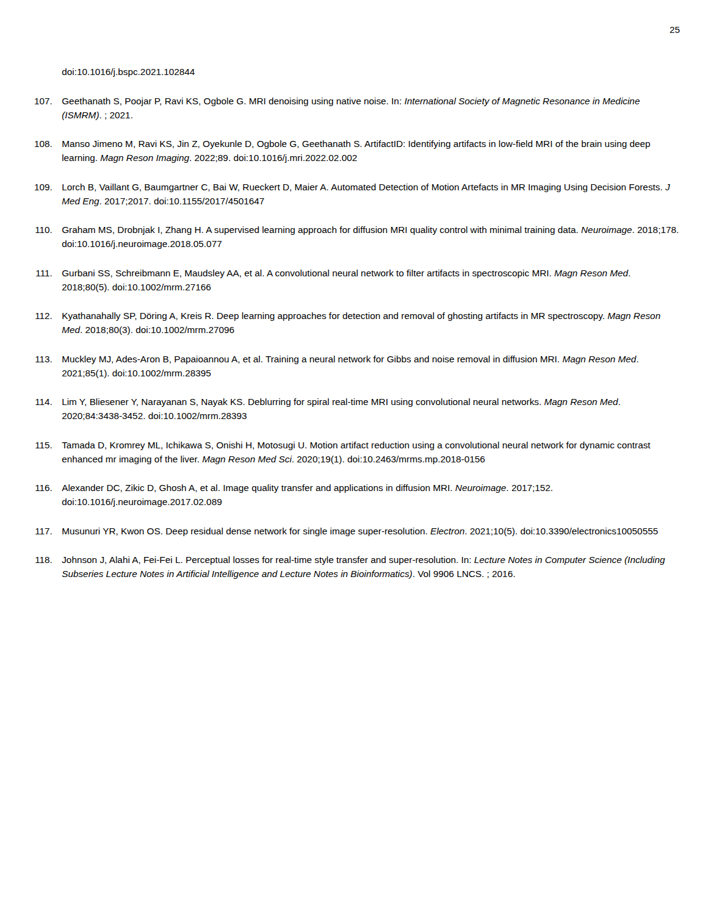25
doi:10.1016/j.bspc.2021.102844
107. Geethanath S, Poojar P, Ravi KS, Ogbole G. MRI denoising using native noise. In: International Society of Magnetic Resonance in Medicine (ISMRM). ; 2021.
108. Manso Jimeno M, Ravi KS, Jin Z, Oyekunle D, Ogbole G, Geethanath S. ArtifactID: Identifying artifacts in low-field MRI of the brain using deep learning. Magn Reson Imaging. 2022;89. doi:10.1016/j.mri.2022.02.002
109. Lorch B, Vaillant G, Baumgartner C, Bai W, Rueckert D, Maier A. Automated Detection of Motion Artefacts in MR Imaging Using Decision Forests. J Med Eng. 2017;2017. doi:10.1155/2017/4501647
110. Graham MS, Drobnjak I, Zhang H. A supervised learning approach for diffusion MRI quality control with minimal training data. Neuroimage. 2018;178. doi:10.1016/j.neuroimage.2018.05.077
111. Gurbani SS, Schreibmann E, Maudsley AA, et al. A convolutional neural network to filter artifacts in spectroscopic MRI. Magn Reson Med. 2018;80(5). doi:10.1002/mrm.27166
112. Kyathanahally SP, Döring A, Kreis R. Deep learning approaches for detection and removal of ghosting artifacts in MR spectroscopy. Magn Reson Med. 2018;80(3). doi:10.1002/mrm.27096
113. Muckley MJ, Ades-Aron B, Papaioannou A, et al. Training a neural network for Gibbs and noise removal in diffusion MRI. Magn Reson Med. 2021;85(1). doi:10.1002/mrm.28395
114. Lim Y, Bliesener Y, Narayanan S, Nayak KS. Deblurring for spiral real-time MRI using convolutional neural networks. Magn Reson Med. 2020;84:3438-3452. doi:10.1002/mrm.28393
115. Tamada D, Kromrey ML, Ichikawa S, Onishi H, Motosugi U. Motion artifact reduction using a convolutional neural network for dynamic contrast enhanced mr imaging of the liver. Magn Reson Med Sci. 2020;19(1). doi:10.2463/mrms.mp.2018-0156
116. Alexander DC, Zikic D, Ghosh A, et al. Image quality transfer and applications in diffusion MRI. Neuroimage. 2017;152. doi:10.1016/j.neuroimage.2017.02.089
117. Musunuri YR, Kwon OS. Deep residual dense network for single image super-resolution. Electron. 2021;10(5). doi:10.3390/electronics10050555
118. Johnson J, Alahi A, Fei-Fei L. Perceptual losses for real-time style transfer and super-resolution. In: Lecture Notes in Computer Science (Including Subseries Lecture Notes in Artificial Intelligence and Lecture Notes in Bioinformatics). Vol 9906 LNCS. ; 2016.